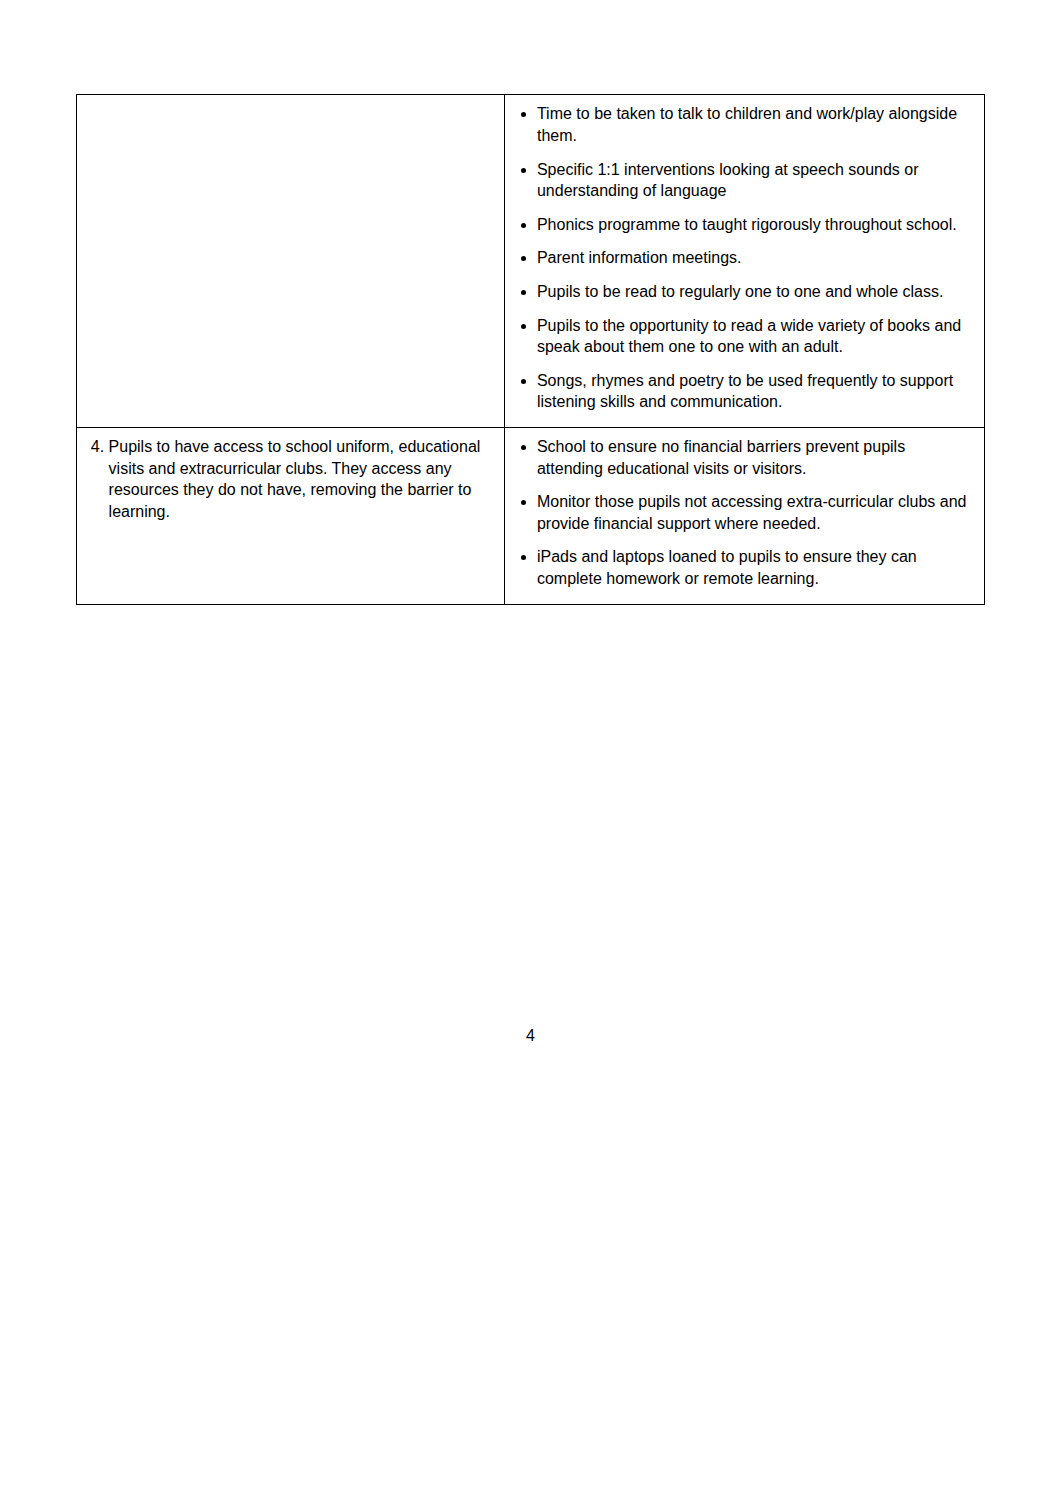| | Time to be taken to talk to children and work/play alongside them. Specific 1:1 interventions looking at speech sounds or understanding of language Phonics programme to taught rigorously throughout school. Parent information meetings. Pupils to be read to regularly one to one and whole class. Pupils to the opportunity to read a wide variety of books and speak about them one to one with an adult. Songs, rhymes and poetry to be used frequently to support listening skills and communication. |
| Pupils to have access to school uniform, educational visits and extracurricular clubs. They access any resources they do not have, removing the barrier to learning. | School to ensure no financial barriers prevent pupils attending educational visits or visitors. Monitor those pupils not accessing extra-curricular clubs and provide financial support where needed. iPads and laptops loaned to pupils to ensure they can complete homework or remote learning. |
4